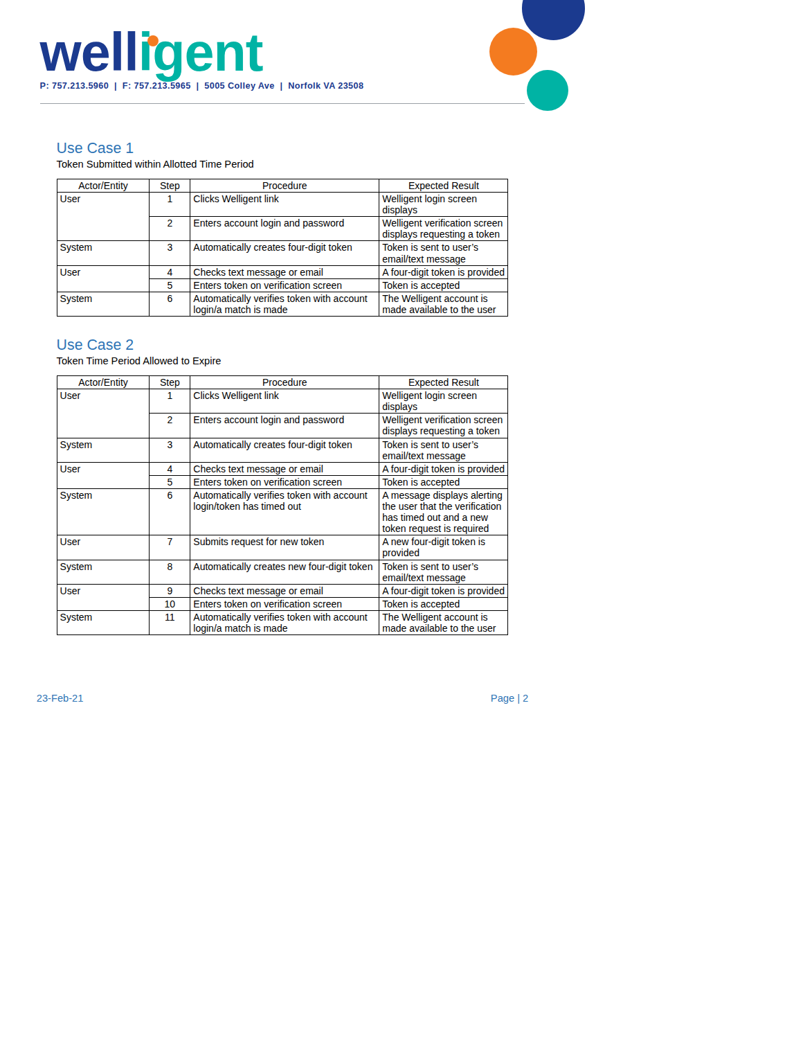well igent
P: 757.213.5960 | F: 757.213.5965 | 5005 Colley Ave | Norfolk VA 23508
Use Case 1
Token Submitted within Allotted Time Period
| Actor/Entity | Step | Procedure | Expected Result |
| --- | --- | --- | --- |
| User | 1 | Clicks Welligent link | Welligent login screen displays |
| 2 | Enters account login and password | Welligent verification screen displays requesting a token |
| System | 3 | Automatically creates four-digit token | Token is sent to user’s email/text message |
| User | 4 | Checks text message or email | A four-digit token is provided |
| 5 | Enters token on verification screen | Token is accepted |
| System | 6 | Automatically verifies token with account login/a match is made | The Welligent account is made available to the user |
Use Case 2
Token Time Period Allowed to Expire
| Actor/Entity | Step | Procedure | Expected Result |
| --- | --- | --- | --- |
| User | 1 | Clicks Welligent link | Welligent login screen displays |
| 2 | Enters account login and password | Welligent verification screen displays requesting a token |
| System | 3 | Automatically creates four-digit token | Token is sent to user’s email/text message |
| User | 4 | Checks text message or email | A four-digit token is provided |
| 5 | Enters token on verification screen | Token is accepted |
| System | 6 | Automatically verifies token with account login/token has timed out | A message displays alerting the user that the verification has timed out and a new token request is required |
| User | 7 | Submits request for new token | A new four-digit token is provided |
| System | 8 | Automatically creates new four-digit token | Token is sent to user’s email/text message |
| User | 9 | Checks text message or email | A four-digit token is provided |
| 10 | Enters token on verification screen | Token is accepted |
| System | 11 | Automatically verifies token with account login/a match is made | The Welligent account is made available to the user |
23-Feb-21 Page | 2